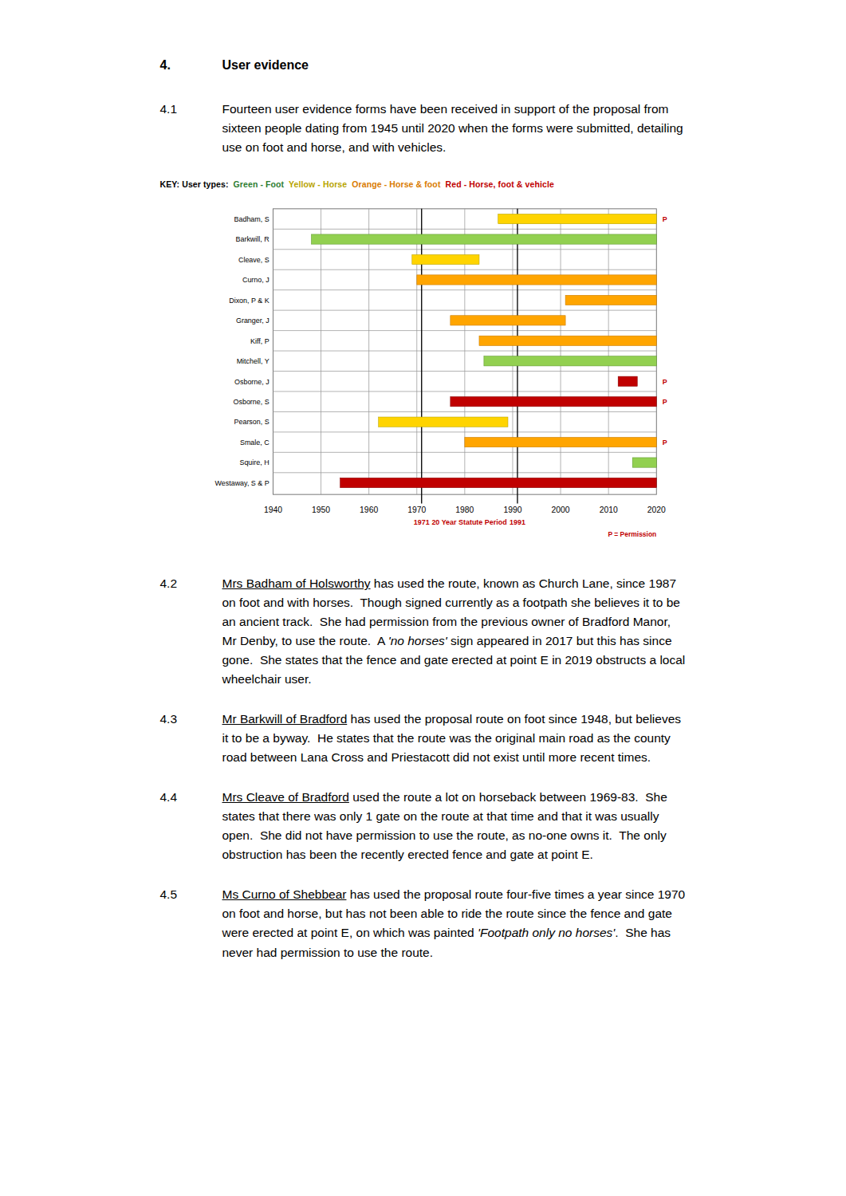4.
User evidence
4.1
Fourteen user evidence forms have been received in support of the proposal from sixteen people dating from 1945 until 2020 when the forms were submitted, detailing use on foot and horse, and with vehicles.
KEY: User types: Green - Foot Yellow - Horse Orange - Horse & foot Red - Horse, foot & vehicle
Badham, S Barkwill, R Cleave, S Curno, J Dixon, P & K Granger, J Kiff, P Mitchell, Y Osborne, J Osborne, S Pearson, S Smale, C Squire, H Westaway, S & P P P P P 1940 1950 1960 1970 1980 1990 2000 2010 2020 1971 20 Year Statute Period 1991 P = Permission
4.2
Mrs Badham of Holsworthy has used the route, known as Church Lane, since 1987 on foot and with horses. Though signed currently as a footpath she believes it to be an ancient track. She had permission from the previous owner of Bradford Manor, Mr Denby, to use the route. A 'no horses' sign appeared in 2017 but this has since gone. She states that the fence and gate erected at point E in 2019 obstructs a local wheelchair user.
4.3
Mr Barkwill of Bradford has used the proposal route on foot since 1948, but believes it to be a byway. He states that the route was the original main road as the county road between Lana Cross and Priestacott did not exist until more recent times.
4.4
Mrs Cleave of Bradford used the route a lot on horseback between 1969-83. She states that there was only 1 gate on the route at that time and that it was usually open. She did not have permission to use the route, as no-one owns it. The only obstruction has been the recently erected fence and gate at point E.
4.5
Ms Curno of Shebbear has used the proposal route four-five times a year since 1970 on foot and horse, but has not been able to ride the route since the fence and gate were erected at point E, on which was painted 'Footpath only no horses'. She has never had permission to use the route.